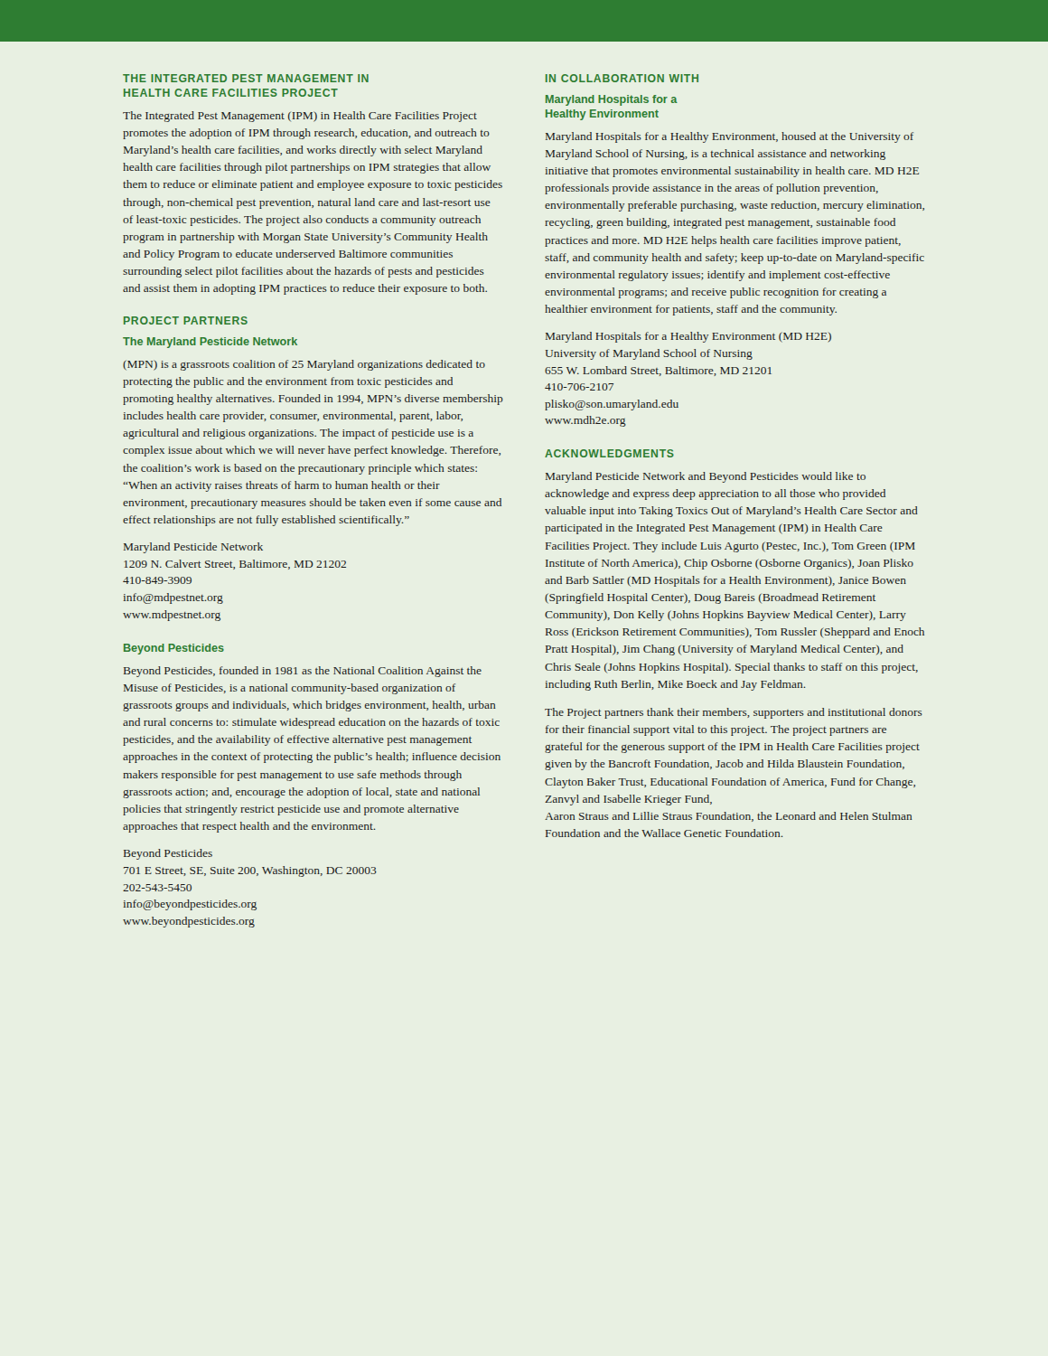The Integrated Pest Management in
Health Care Facilities Project
The Integrated Pest Management (IPM) in Health Care Facilities Project promotes the adoption of IPM through research, education, and outreach to Maryland’s health care facilities, and works directly with select Maryland health care facilities through pilot partnerships on IPM strategies that allow them to reduce or eliminate patient and employee exposure to toxic pesticides through, non-chemical pest prevention, natural land care and last-resort use of least-toxic pesticides. The project also conducts a community outreach program in partnership with Morgan State University’s Community Health and Policy Program to educate underserved Baltimore communities surrounding select pilot facilities about the hazards of pests and pesticides and assist them in adopting IPM practices to reduce their exposure to both.
Project Partners
The Maryland Pesticide Network
(MPN) is a grassroots coalition of 25 Maryland organizations dedicated to protecting the public and the environment from toxic pesticides and promoting healthy alternatives. Founded in 1994, MPN’s diverse membership includes health care provider, consumer, environmental, parent, labor, agricultural and religious organizations. The impact of pesticide use is a complex issue about which we will never have perfect knowledge. Therefore, the coalition’s work is based on the precautionary principle which states: “When an activity raises threats of harm to human health or their environment, precautionary measures should be taken even if some cause and effect relationships are not fully established scientifically.”
Maryland Pesticide Network
1209 N. Calvert Street, Baltimore, MD 21202
410-849-3909
info@mdpestnet.org
www.mdpestnet.org
Beyond Pesticides
Beyond Pesticides, founded in 1981 as the National Coalition Against the Misuse of Pesticides, is a national community-based organization of grassroots groups and individuals, which bridges environment, health, urban and rural concerns to: stimulate widespread education on the hazards of toxic pesticides, and the availability of effective alternative pest management approaches in the context of protecting the public’s health; influence decision makers responsible for pest management to use safe methods through grassroots action; and, encourage the adoption of local, state and national policies that stringently restrict pesticide use and promote alternative approaches that respect health and the environment.
Beyond Pesticides
701 E Street, SE, Suite 200, Washington, DC 20003
202-543-5450
info@beyondpesticides.org
www.beyondpesticides.org
In Collaboration With
Maryland Hospitals for a
Healthy Environment
Maryland Hospitals for a Healthy Environment, housed at the University of Maryland School of Nursing, is a technical assistance and networking initiative that promotes environmental sustainability in health care. MD H2E professionals provide assistance in the areas of pollution prevention, environmentally preferable purchasing, waste reduction, mercury elimination, recycling, green building, integrated pest management, sustainable food practices and more. MD H2E helps health care facilities improve patient, staff, and community health and safety; keep up-to-date on Maryland-specific environmental regulatory issues; identify and implement cost-effective environmental programs; and receive public recognition for creating a healthier environment for patients, staff and the community.
Maryland Hospitals for a Healthy Environment (MD H2E)
University of Maryland School of Nursing
655 W. Lombard Street, Baltimore, MD 21201
410-706-2107
plisko@son.umaryland.edu
www.mdh2e.org
Acknowledgments
Maryland Pesticide Network and Beyond Pesticides would like to acknowledge and express deep appreciation to all those who provided valuable input into Taking Toxics Out of Maryland’s Health Care Sector and participated in the Integrated Pest Management (IPM) in Health Care Facilities Project. They include Luis Agurto (Pestec, Inc.), Tom Green (IPM Institute of North America), Chip Osborne (Osborne Organics), Joan Plisko and Barb Sattler (MD Hospitals for a Health Environment), Janice Bowen (Springfield Hospital Center), Doug Bareis (Broadmead Retirement Community), Don Kelly (Johns Hopkins Bayview Medical Center), Larry Ross (Erickson Retirement Communities), Tom Russler (Sheppard and Enoch Pratt Hospital), Jim Chang (University of Maryland Medical Center), and Chris Seale (Johns Hopkins Hospital). Special thanks to staff on this project, including Ruth Berlin, Mike Boeck and Jay Feldman.
The Project partners thank their members, supporters and institutional donors for their financial support vital to this project. The project partners are grateful for the generous support of the IPM in Health Care Facilities project given by the Bancroft Foundation, Jacob and Hilda Blaustein Foundation, Clayton Baker Trust, Educational Foundation of America, Fund for Change, Zanvyl and Isabelle Krieger Fund,
Aaron Straus and Lillie Straus Foundation, the Leonard and Helen Stulman Foundation and the Wallace Genetic Foundation.